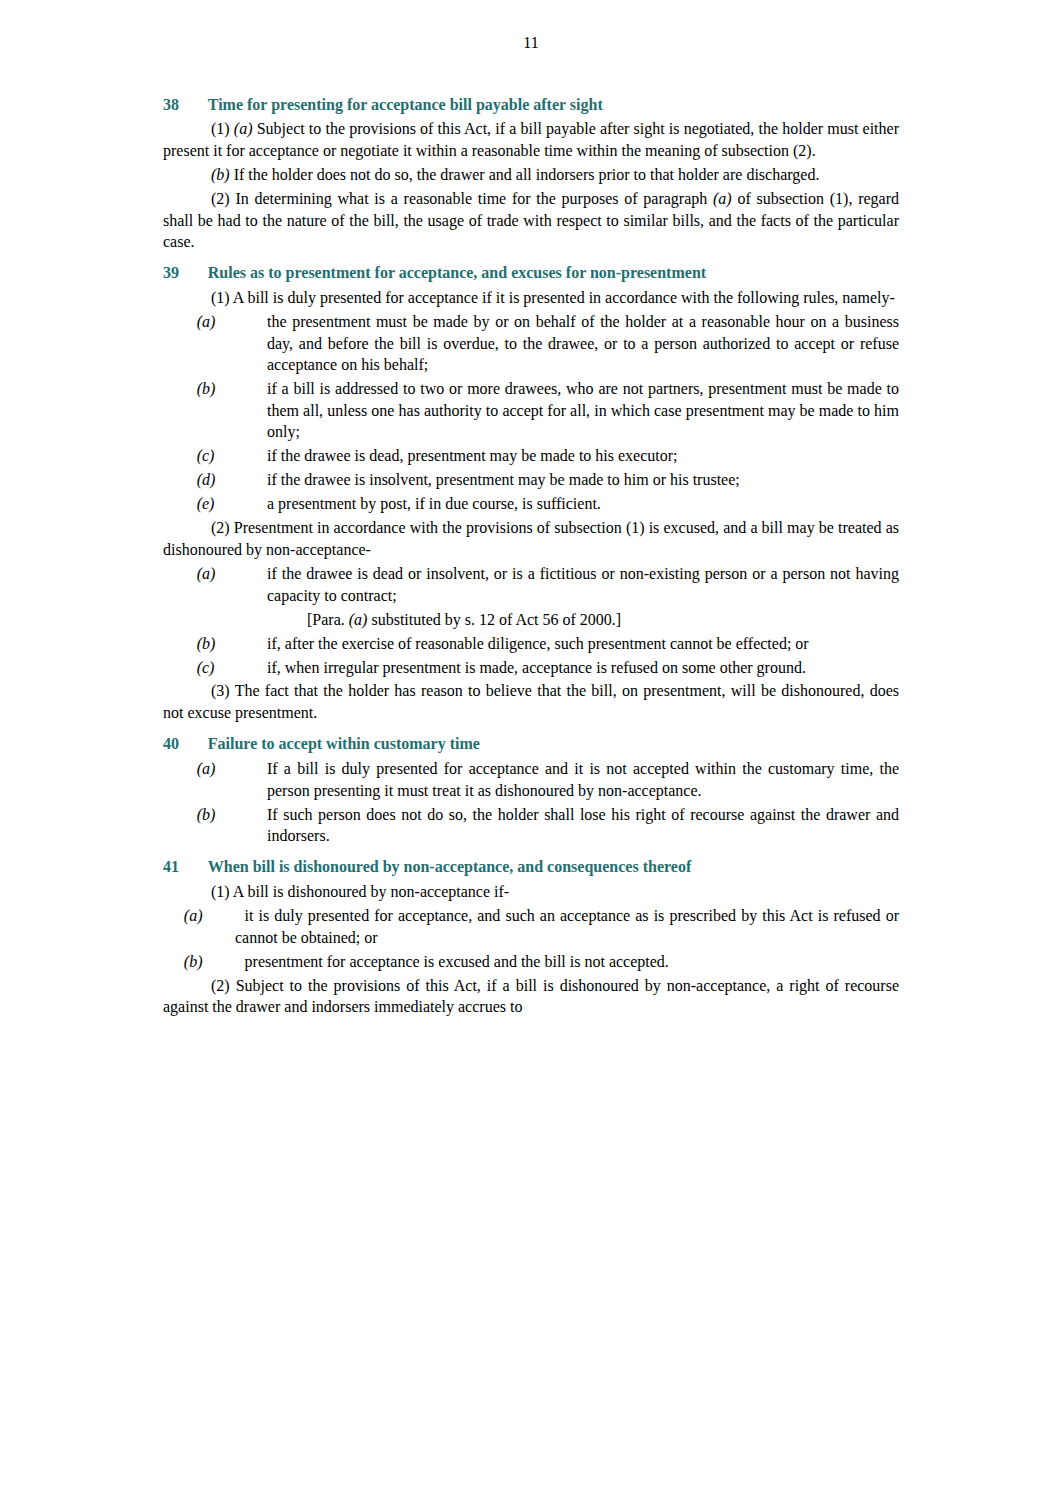11
38 Time for presenting for acceptance bill payable after sight
(1) (a) Subject to the provisions of this Act, if a bill payable after sight is negotiated, the holder must either present it for acceptance or negotiate it within a reasonable time within the meaning of subsection (2).
(b) If the holder does not do so, the drawer and all indorsers prior to that holder are discharged.
(2) In determining what is a reasonable time for the purposes of paragraph (a) of subsection (1), regard shall be had to the nature of the bill, the usage of trade with respect to similar bills, and the facts of the particular case.
39 Rules as to presentment for acceptance, and excuses for non-presentment
(1) A bill is duly presented for acceptance if it is presented in accordance with the following rules, namely-
(a) the presentment must be made by or on behalf of the holder at a reasonable hour on a business day, and before the bill is overdue, to the drawee, or to a person authorized to accept or refuse acceptance on his behalf;
(b) if a bill is addressed to two or more drawees, who are not partners, presentment must be made to them all, unless one has authority to accept for all, in which case presentment may be made to him only;
(c) if the drawee is dead, presentment may be made to his executor;
(d) if the drawee is insolvent, presentment may be made to him or his trustee;
(e) a presentment by post, if in due course, is sufficient.
(2) Presentment in accordance with the provisions of subsection (1) is excused, and a bill may be treated as dishonoured by non-acceptance-
(a) if the drawee is dead or insolvent, or is a fictitious or non-existing person or a person not having capacity to contract;
[Para. (a) substituted by s. 12 of Act 56 of 2000.]
(b) if, after the exercise of reasonable diligence, such presentment cannot be effected; or
(c) if, when irregular presentment is made, acceptance is refused on some other ground.
(3) The fact that the holder has reason to believe that the bill, on presentment, will be dishonoured, does not excuse presentment.
40 Failure to accept within customary time
(a) If a bill is duly presented for acceptance and it is not accepted within the customary time, the person presenting it must treat it as dishonoured by non-acceptance.
(b) If such person does not do so, the holder shall lose his right of recourse against the drawer and indorsers.
41 When bill is dishonoured by non-acceptance, and consequences thereof
(1) A bill is dishonoured by non-acceptance if-
(a) it is duly presented for acceptance, and such an acceptance as is prescribed by this Act is refused or cannot be obtained; or
(b) presentment for acceptance is excused and the bill is not accepted.
(2) Subject to the provisions of this Act, if a bill is dishonoured by non-acceptance, a right of recourse against the drawer and indorsers immediately accrues to